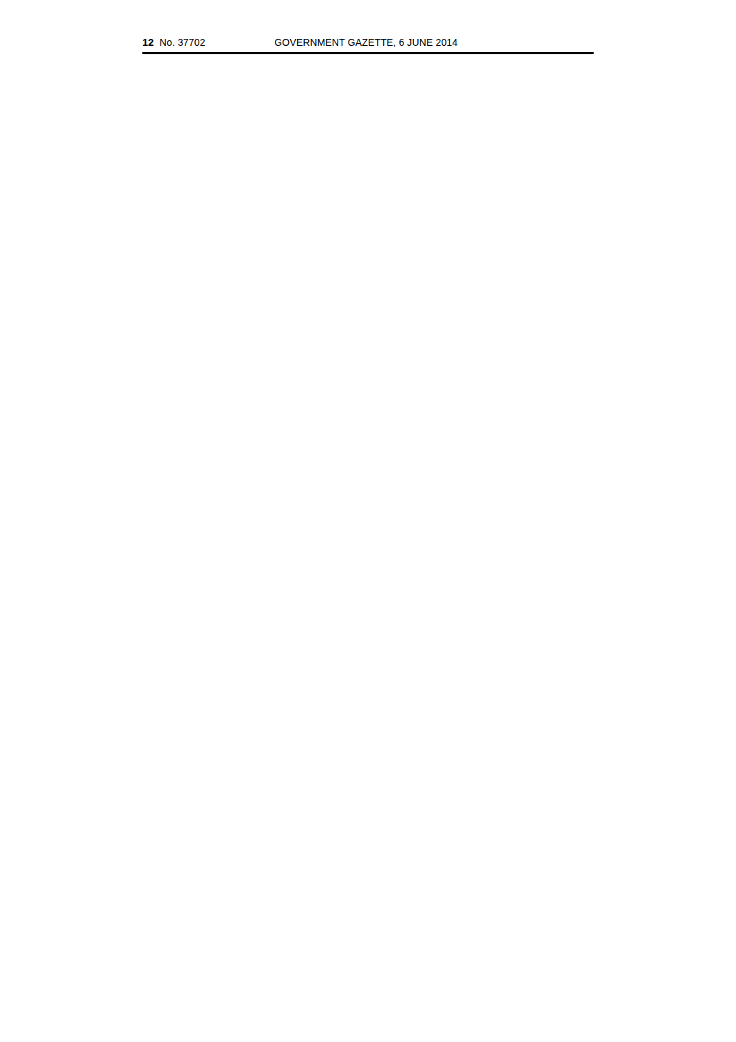12 No. 37702
GOVERNMENT GAZETTE, 6 JUNE 2014